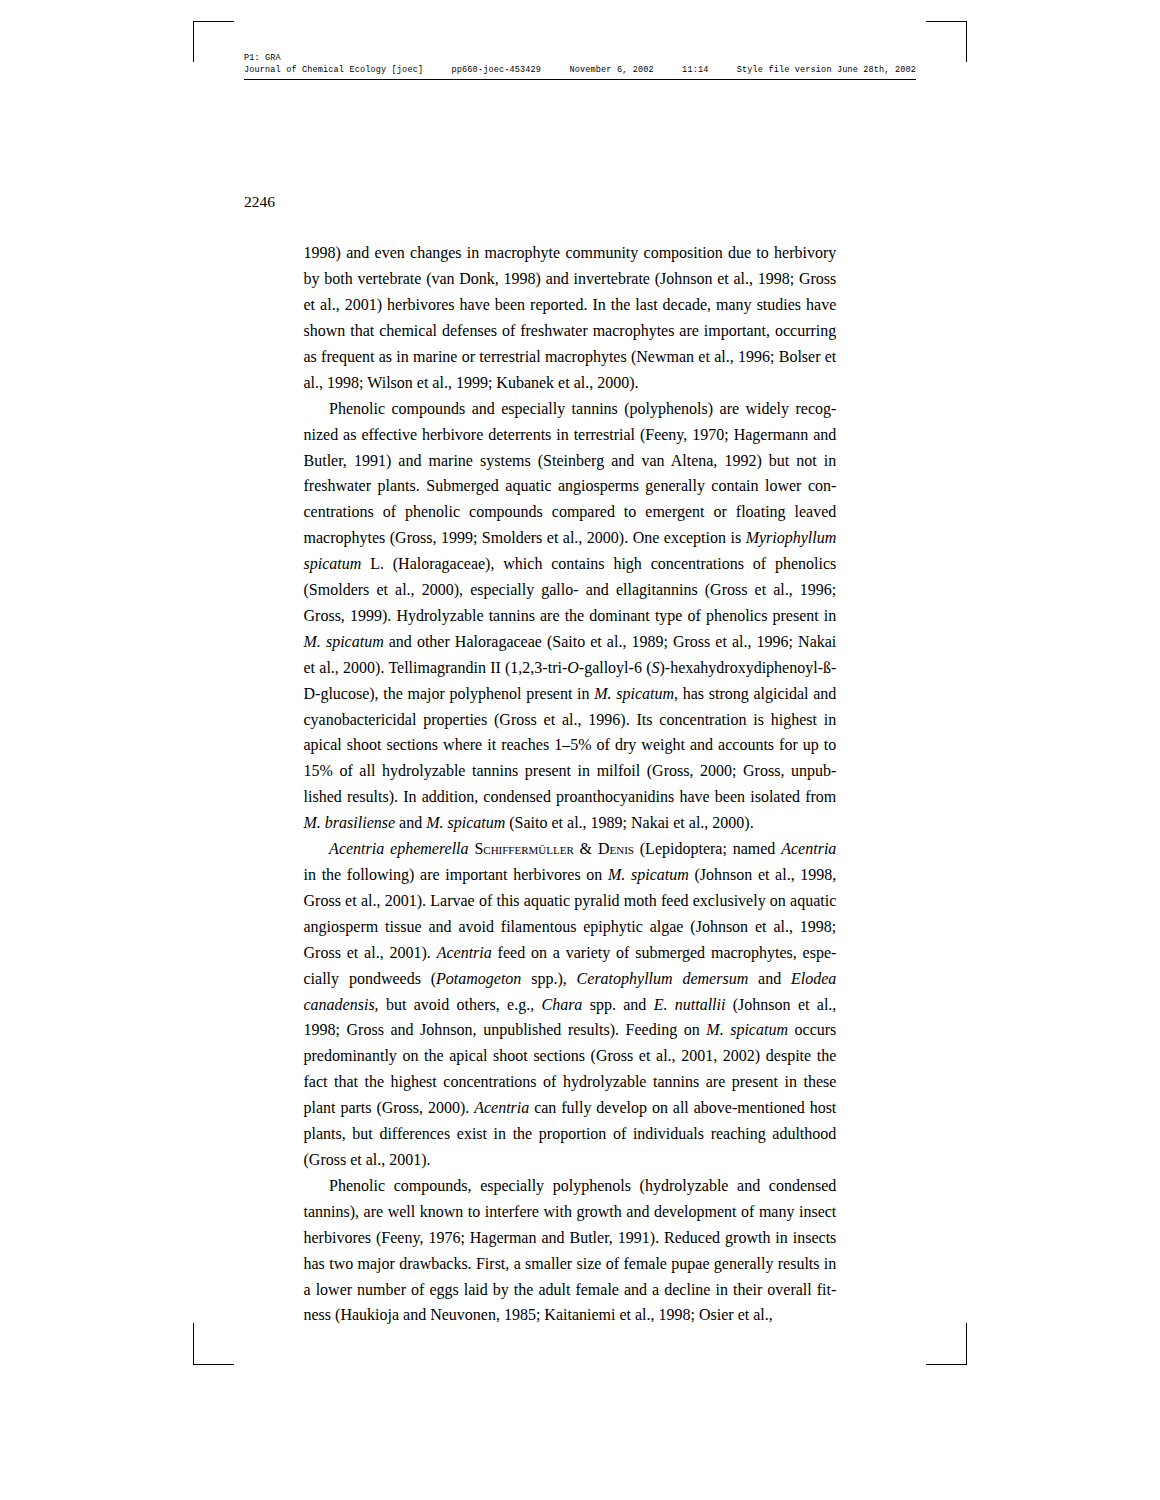P1: GRA
Journal of Chemical Ecology [joec] pp660-joec-453429 November 6, 2002 11:14 Style file version June 28th, 2002
2246
1998) and even changes in macrophyte community composition due to herbivory by both vertebrate (van Donk, 1998) and invertebrate (Johnson et al., 1998; Gross et al., 2001) herbivores have been reported. In the last decade, many studies have shown that chemical defenses of freshwater macrophytes are important, occurring as frequent as in marine or terrestrial macrophytes (Newman et al., 1996; Bolser et al., 1998; Wilson et al., 1999; Kubanek et al., 2000).
Phenolic compounds and especially tannins (polyphenols) are widely recognized as effective herbivore deterrents in terrestrial (Feeny, 1970; Hagermann and Butler, 1991) and marine systems (Steinberg and van Altena, 1992) but not in freshwater plants. Submerged aquatic angiosperms generally contain lower concentrations of phenolic compounds compared to emergent or floating leaved macrophytes (Gross, 1999; Smolders et al., 2000). One exception is Myriophyllum spicatum L. (Haloragaceae), which contains high concentrations of phenolics (Smolders et al., 2000), especially gallo- and ellagitannins (Gross et al., 1996; Gross, 1999). Hydrolyzable tannins are the dominant type of phenolics present in M. spicatum and other Haloragaceae (Saito et al., 1989; Gross et al., 1996; Nakai et al., 2000). Tellimagrandin II (1,2,3-tri-O-galloyl-6 (S)-hexahydroxydiphenoyl-ß-D-glucose), the major polyphenol present in M. spicatum, has strong algicidal and cyanobactericidal properties (Gross et al., 1996). Its concentration is highest in apical shoot sections where it reaches 1–5% of dry weight and accounts for up to 15% of all hydrolyzable tannins present in milfoil (Gross, 2000; Gross, unpublished results). In addition, condensed proanthocyanidins have been isolated from M. brasiliense and M. spicatum (Saito et al., 1989; Nakai et al., 2000).
Acentria ephemerella Schiffermüller & Denis (Lepidoptera; named Acentria in the following) are important herbivores on M. spicatum (Johnson et al., 1998, Gross et al., 2001). Larvae of this aquatic pyralid moth feed exclusively on aquatic angiosperm tissue and avoid filamentous epiphytic algae (Johnson et al., 1998; Gross et al., 2001). Acentria feed on a variety of submerged macrophytes, especially pondweeds (Potamogeton spp.), Ceratophyllum demersum and Elodea canadensis, but avoid others, e.g., Chara spp. and E. nuttallii (Johnson et al., 1998; Gross and Johnson, unpublished results). Feeding on M. spicatum occurs predominantly on the apical shoot sections (Gross et al., 2001, 2002) despite the fact that the highest concentrations of hydrolyzable tannins are present in these plant parts (Gross, 2000). Acentria can fully develop on all above-mentioned host plants, but differences exist in the proportion of individuals reaching adulthood (Gross et al., 2001).
Phenolic compounds, especially polyphenols (hydrolyzable and condensed tannins), are well known to interfere with growth and development of many insect herbivores (Feeny, 1976; Hagerman and Butler, 1991). Reduced growth in insects has two major drawbacks. First, a smaller size of female pupae generally results in a lower number of eggs laid by the adult female and a decline in their overall fitness (Haukioja and Neuvonen, 1985; Kaitaniemi et al., 1998; Osier et al.,